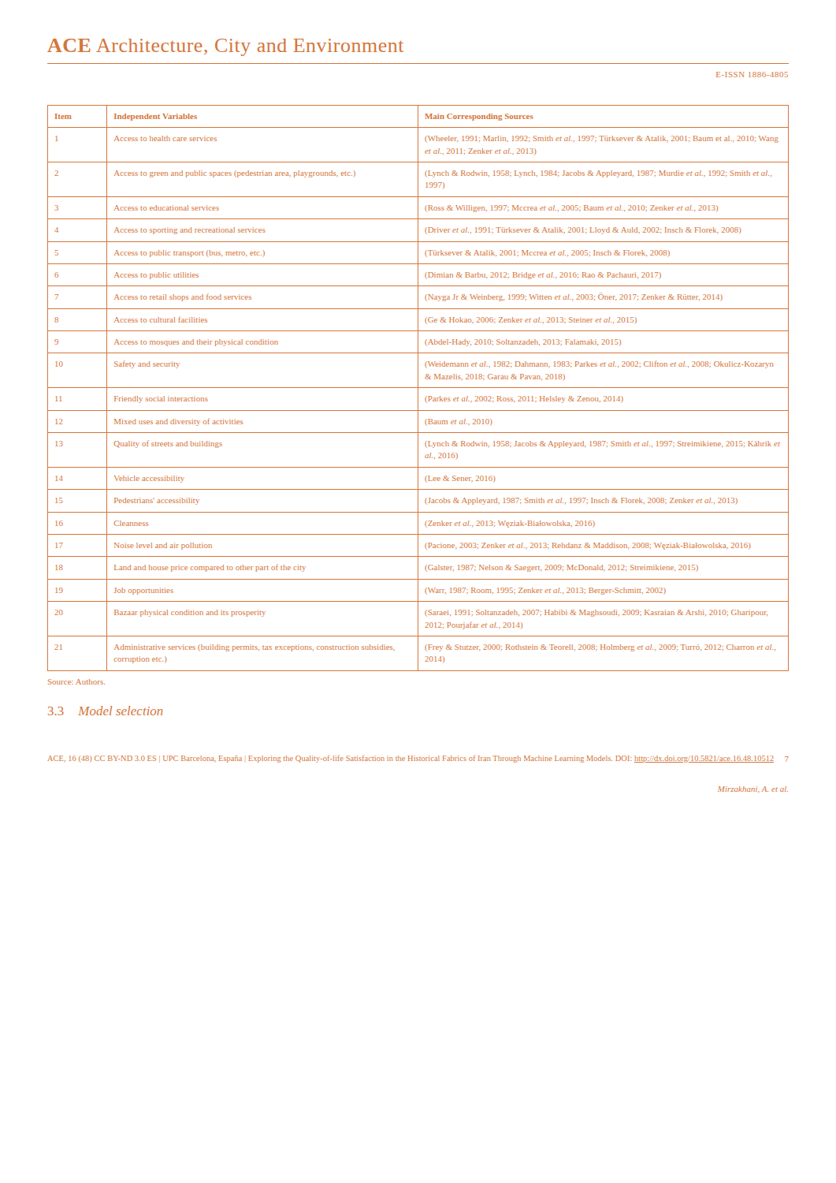ACE Architecture, City and Environment
E-ISSN 1886-4805
| Item | Independent Variables | Main Corresponding Sources |
| --- | --- | --- |
| 1 | Access to health care services | (Wheeler, 1991; Marlin, 1992; Smith et al. , 1997; Türksever & Atalik, 2001; Baum et al., 2010; Wang et al. , 2011; Zenker et al. , 2013) |
| 2 | Access to green and public spaces (pedestrian area, playgrounds, etc.) | (Lynch & Rodwin, 1958; Lynch, 1984; Jacobs & Appleyard, 1987; Murdie et al. , 1992; Smith et al. , 1997) |
| 3 | Access to educational services | (Ross & Willigen, 1997; Mccrea et al. , 2005; Baum et al. , 2010; Zenker et al. , 2013) |
| 4 | Access to sporting and recreational services | (Driver et al. , 1991; Türksever & Atalik, 2001; Lloyd & Auld, 2002; Insch & Florek, 2008) |
| 5 | Access to public transport (bus, metro, etc.) | (Türksever & Atalik, 2001; Mccrea et al. , 2005; Insch & Florek, 2008) |
| 6 | Access to public utilities | (Dimian & Barbu, 2012; Bridge et al. , 2016; Rao & Pachauri, 2017) |
| 7 | Access to retail shops and food services | (Nayga Jr & Weinberg, 1999; Witten et al. , 2003; Öner, 2017; Zenker & Rütter, 2014) |
| 8 | Access to cultural facilities | (Ge & Hokao, 2006; Zenker et al. , 2013; Steiner et al. , 2015) |
| 9 | Access to mosques and their physical condition | (Abdel-Hady, 2010; Soltanzadeh, 2013; Falamaki, 2015) |
| 10 | Safety and security | (Weidemann et al. , 1982; Dahmann, 1983; Parkes et al. , 2002; Clifton et al. , 2008; Okulicz-Kozaryn & Mazelis, 2018; Garau & Pavan, 2018) |
| 11 | Friendly social interactions | (Parkes et al. , 2002; Ross, 2011; Helsley & Zenou, 2014) |
| 12 | Mixed uses and diversity of activities | (Baum et al. , 2010) |
| 13 | Quality of streets and buildings | (Lynch & Rodwin, 1958; Jacobs & Appleyard, 1987; Smith et al. , 1997; Streimikiene, 2015; Kährik et al. , 2016) |
| 14 | Vehicle accessibility | (Lee & Sener, 2016) |
| 15 | Pedestrians' accessibility | (Jacobs & Appleyard, 1987; Smith et al. , 1997; Insch & Florek, 2008; Zenker et al. , 2013) |
| 16 | Cleanness | (Zenker et al. , 2013; Węziak-Białowolska, 2016) |
| 17 | Noise level and air pollution | (Pacione, 2003; Zenker et al. , 2013; Rehdanz & Maddison, 2008; Węziak-Białowolska, 2016) |
| 18 | Land and house price compared to other part of the city | (Galster, 1987; Nelson & Saegert, 2009; McDonald, 2012; Streimikiene, 2015) |
| 19 | Job opportunities | (Warr, 1987; Room, 1995; Zenker et al. , 2013; Berger-Schmitt, 2002) |
| 20 | Bazaar physical condition and its prosperity | (Saraei, 1991; Soltanzadeh, 2007; Habibi & Maghsoudi, 2009; Kasraian & Arshi, 2010; Gharipour, 2012; Pourjafar et al. , 2014) |
| 21 | Administrative services (building permits, tax exceptions, construction subsidies, corruption etc.) | (Frey & Stutzer, 2000; Rothstein & Teorell, 2008; Holmberg et al. , 2009; Turró, 2012; Charron et al. , 2014) |
Source: Authors.
3.3 Model selection
7 ACE, 16 (48) CC BY-ND 3.0 ES | UPC Barcelona, España | Exploring the Quality-of-life Satisfaction in the Historical Fabrics of Iran Through Machine Learning Models. DOI: http://dx.doi.org/10.5821/ace.16.48.10512
Mirzakhani, A. et al.